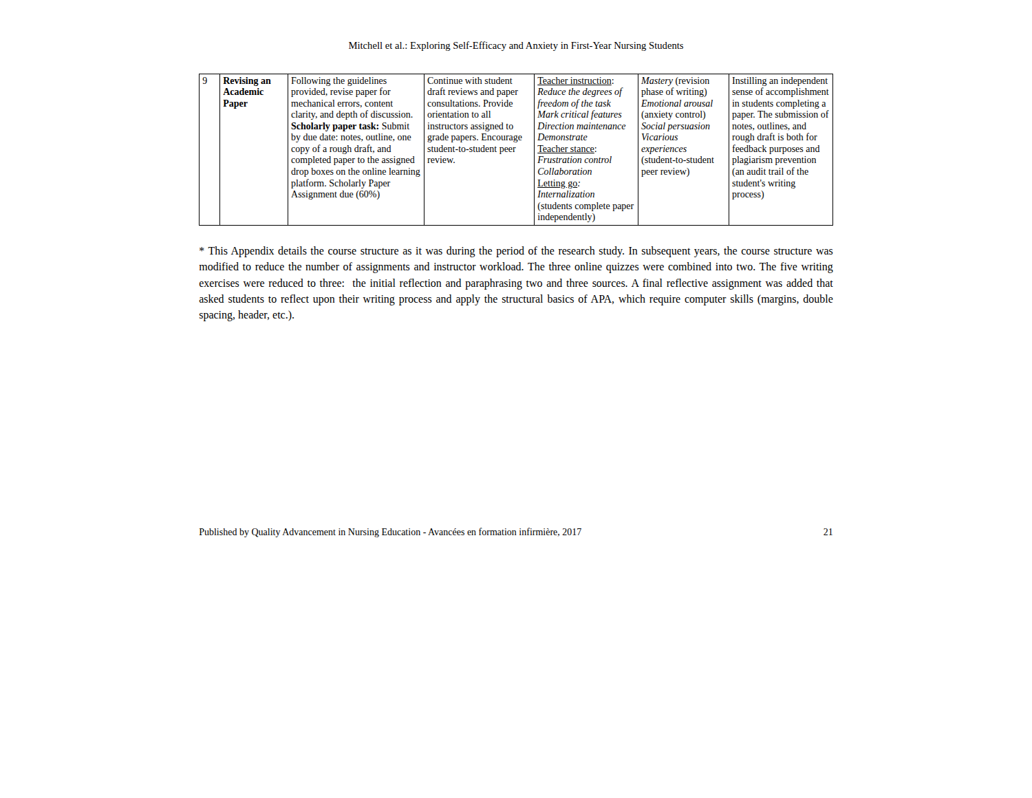Mitchell et al.: Exploring Self-Efficacy and Anxiety in First-Year Nursing Students
| 9 | Revising an Academic Paper | Following the guidelines provided, revise paper for mechanical errors, content clarity, and depth of discussion. Scholarly paper task: Submit by due date: notes, outline, one copy of a rough draft, and completed paper to the assigned drop boxes on the online learning platform. Scholarly Paper Assignment due (60%) | Continue with student draft reviews and paper consultations. Provide orientation to all instructors assigned to grade papers. Encourage student-to-student peer review. | Teacher instruction : Reduce the degrees of freedom of the task Mark critical features Direction maintenance Demonstrate Teacher stance : Frustration control Collaboration Letting go : Internalization (students complete paper independently) | Mastery (revision phase of writing) Emotional arousal (anxiety control) Social persuasion Vicarious experiences (student-to-student peer review) | Instilling an independent sense of accomplishment in students completing a paper. The submission of notes, outlines, and rough draft is both for feedback purposes and plagiarism prevention (an audit trail of the student's writing process) |
* This Appendix details the course structure as it was during the period of the research study. In subsequent years, the course structure was modified to reduce the number of assignments and instructor workload. The three online quizzes were combined into two. The five writing exercises were reduced to three: the initial reflection and paraphrasing two and three sources. A final reflective assignment was added that asked students to reflect upon their writing process and apply the structural basics of APA, which require computer skills (margins, double spacing, header, etc.).
Published by Quality Advancement in Nursing Education - Avancées en formation infirmière, 2017 21